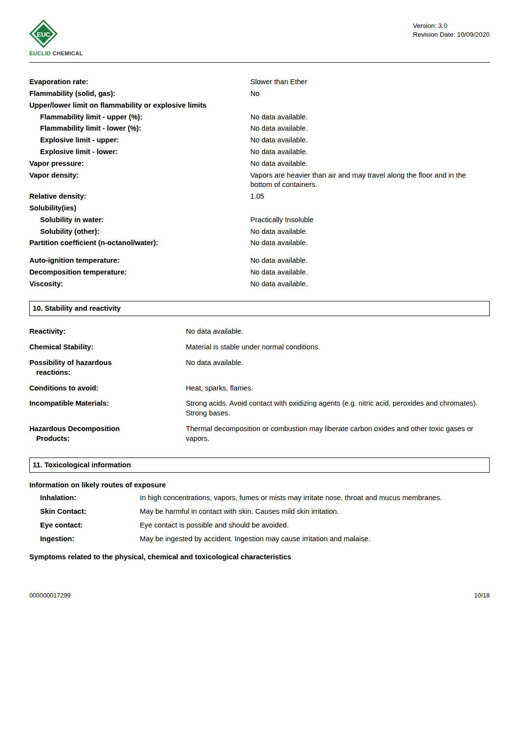EUC
EUCLID CHEMICAL
Version: 3.0
Revision Date: 10/09/2020
| Evaporation rate: | Slower than Ether |
| Flammability (solid, gas): | No |
| Upper/lower limit on flammability or explosive limits | |
| Flammability limit - upper (%): | No data available. |
| Flammability limit - lower (%): | No data available. |
| Explosive limit - upper: | No data available. |
| Explosive limit - lower: | No data available. |
| Vapor pressure: | No data available. |
| Vapor density: | Vapors are heavier than air and may travel along the floor and in the bottom of containers. |
| Relative density: | 1.05 |
| Solubility(ies) | |
| Solubility in water: | Practically Insoluble |
| Solubility (other): | No data available. |
| Partition coefficient (n-octanol/water): | No data available. |
| Auto-ignition temperature: | No data available. |
| Decomposition temperature: | No data available. |
| Viscosity: | No data available. |
10. Stability and reactivity
| Reactivity: | No data available. |
| Chemical Stability: | Material is stable under normal conditions. |
| Possibility of hazardous reactions: | No data available. |
| Conditions to avoid: | Heat, sparks, flames. |
| Incompatible Materials: | Strong acids. Avoid contact with oxidizing agents (e.g. nitric acid, peroxides and chromates). Strong bases. |
| Hazardous Decomposition Products: | Thermal decomposition or combustion may liberate carbon oxides and other toxic gases or vapors. |
11. Toxicological information
Information on likely routes of exposure
| Inhalation: | In high concentrations, vapors, fumes or mists may irritate nose, throat and mucus membranes. |
| Skin Contact: | May be harmful in contact with skin. Causes mild skin irritation. |
| Eye contact: | Eye contact is possible and should be avoided. |
| Ingestion: | May be ingested by accident. Ingestion may cause irritation and malaise. |
Symptoms related to the physical, chemical and toxicological characteristics
000000017299
10/18